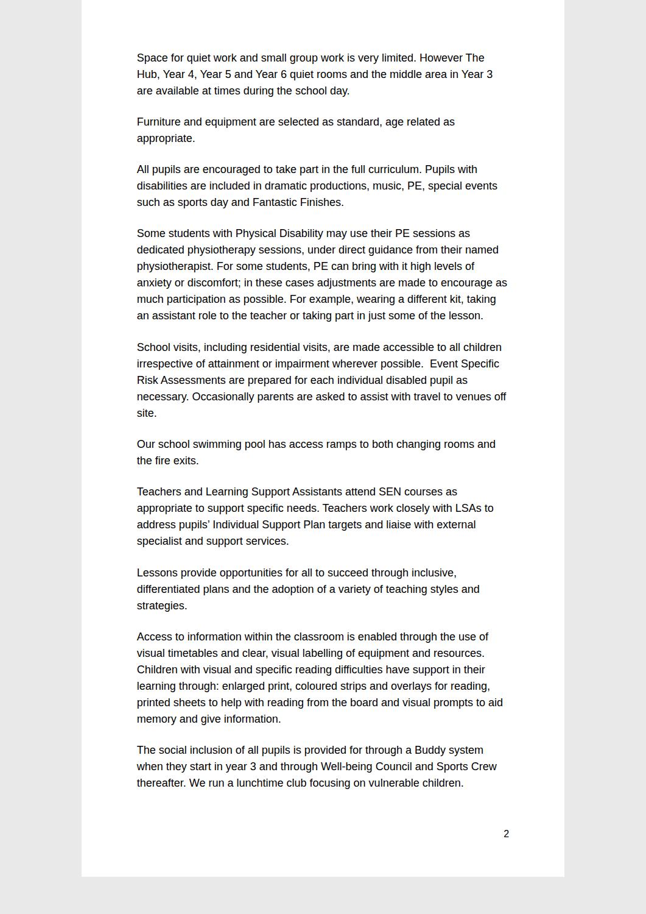Space for quiet work and small group work is very limited. However The Hub, Year 4, Year 5 and Year 6 quiet rooms and the middle area in Year 3 are available at times during the school day.
Furniture and equipment are selected as standard, age related as appropriate.
All pupils are encouraged to take part in the full curriculum. Pupils with disabilities are included in dramatic productions, music, PE, special events such as sports day and Fantastic Finishes.
Some students with Physical Disability may use their PE sessions as dedicated physiotherapy sessions, under direct guidance from their named physiotherapist. For some students, PE can bring with it high levels of anxiety or discomfort; in these cases adjustments are made to encourage as much participation as possible. For example, wearing a different kit, taking an assistant role to the teacher or taking part in just some of the lesson.
School visits, including residential visits, are made accessible to all children irrespective of attainment or impairment wherever possible. Event Specific Risk Assessments are prepared for each individual disabled pupil as necessary. Occasionally parents are asked to assist with travel to venues off site.
Our school swimming pool has access ramps to both changing rooms and the fire exits.
Teachers and Learning Support Assistants attend SEN courses as appropriate to support specific needs. Teachers work closely with LSAs to address pupils’ Individual Support Plan targets and liaise with external specialist and support services.
Lessons provide opportunities for all to succeed through inclusive, differentiated plans and the adoption of a variety of teaching styles and strategies.
Access to information within the classroom is enabled through the use of visual timetables and clear, visual labelling of equipment and resources. Children with visual and specific reading difficulties have support in their learning through: enlarged print, coloured strips and overlays for reading, printed sheets to help with reading from the board and visual prompts to aid memory and give information.
The social inclusion of all pupils is provided for through a Buddy system when they start in year 3 and through Well-being Council and Sports Crew thereafter. We run a lunchtime club focusing on vulnerable children.
2